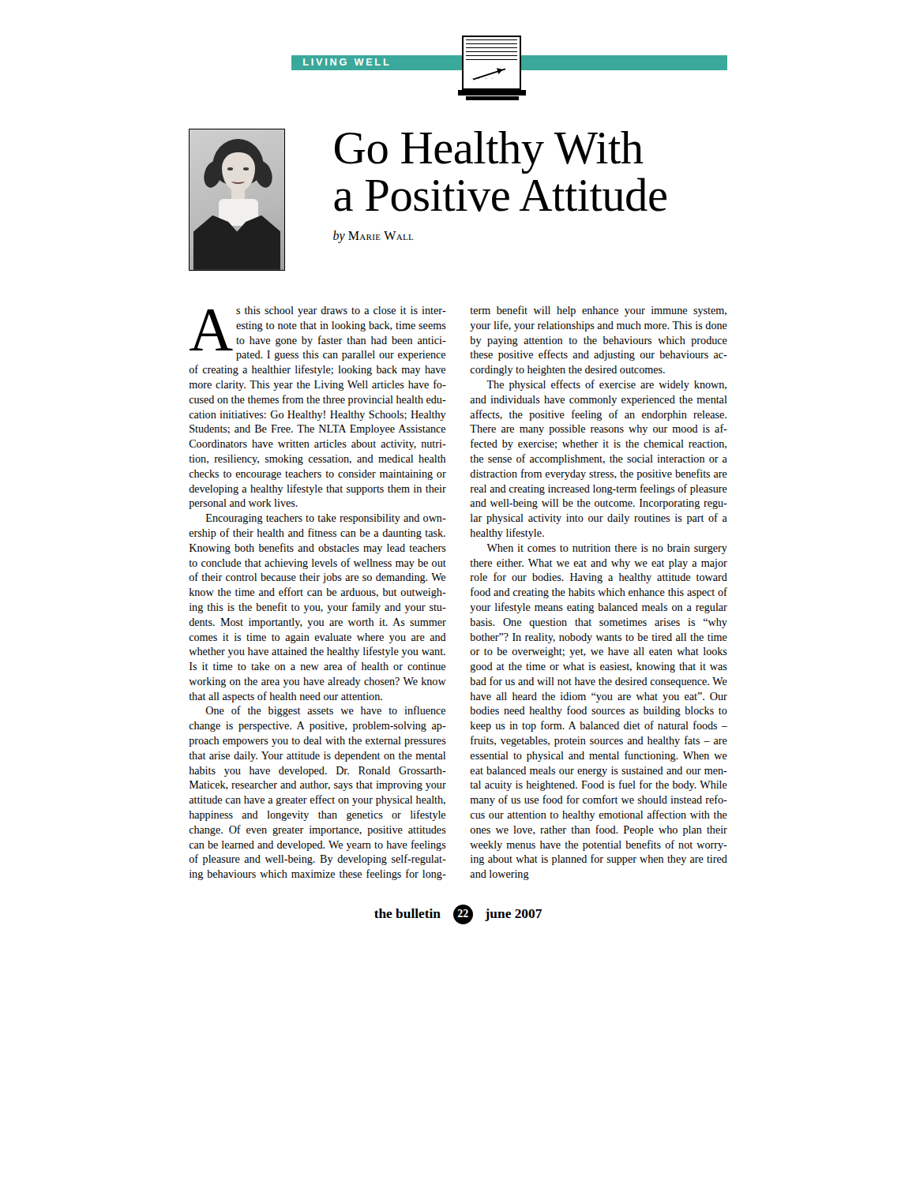LIVING WELL
· · · ·
Go Healthy With
a Positive Attitude
by Marie Wall
As this school year draws to a close it is interesting to note that in looking back, time seems to have gone by faster than had been anticipated. I guess this can parallel our experience of creating a healthier lifestyle; looking back may have more clarity. This year the Living Well articles have focused on the themes from the three provincial health education initiatives: Go Healthy! Healthy Schools; Healthy Students; and Be Free. The NLTA Employee Assistance Coordinators have written articles about activity, nutrition, resiliency, smoking cessation, and medical health checks to encourage teachers to consider maintaining or developing a healthy lifestyle that supports them in their personal and work lives.
Encouraging teachers to take responsibility and ownership of their health and fitness can be a daunting task. Knowing both benefits and obstacles may lead teachers to conclude that achieving levels of wellness may be out of their control because their jobs are so demanding. We know the time and effort can be arduous, but outweighing this is the benefit to you, your family and your students. Most importantly, you are worth it. As summer comes it is time to again evaluate where you are and whether you have attained the healthy lifestyle you want. Is it time to take on a new area of health or continue working on the area you have already chosen? We know that all aspects of health need our attention.
One of the biggest assets we have to influence change is perspective. A positive, problem-solving approach empowers you to deal with the external pressures that arise daily. Your attitude is dependent on the mental habits you have developed. Dr. Ronald Grossarth-Maticek, researcher and author, says that improving your attitude can have a greater effect on your physical health, happiness and longevity than genetics or lifestyle change. Of even greater importance, positive attitudes can be learned and developed. We yearn to have feelings of pleasure and well-being. By developing self-regulating behaviours which maximize these feelings for long-term benefit will help enhance your immune system, your life, your relationships and much more. This is done by paying attention to the behaviours which produce these positive effects and adjusting our behaviours accordingly to heighten the desired outcomes.
The physical effects of exercise are widely known, and individuals have commonly experienced the mental affects, the positive feeling of an endorphin release. There are many possible reasons why our mood is affected by exercise; whether it is the chemical reaction, the sense of accomplishment, the social interaction or a distraction from everyday stress, the positive benefits are real and creating increased long-term feelings of pleasure and well-being will be the outcome. Incorporating regular physical activity into our daily routines is part of a healthy lifestyle.
When it comes to nutrition there is no brain surgery there either. What we eat and why we eat play a major role for our bodies. Having a healthy attitude toward food and creating the habits which enhance this aspect of your lifestyle means eating balanced meals on a regular basis. One question that sometimes arises is “why bother”? In reality, nobody wants to be tired all the time or to be overweight; yet, we have all eaten what looks good at the time or what is easiest, knowing that it was bad for us and will not have the desired consequence. We have all heard the idiom “you are what you eat”. Our bodies need healthy food sources as building blocks to keep us in top form. A balanced diet of natural foods – fruits, vegetables, protein sources and healthy fats – are essential to physical and mental functioning. When we eat balanced meals our energy is sustained and our mental acuity is heightened. Food is fuel for the body. While many of us use food for comfort we should instead refocus our attention to healthy emotional affection with the ones we love, rather than food. People who plan their weekly menus have the potential benefits of not worrying about what is planned for supper when they are tired and lowering
the bulletin 22 june 2007